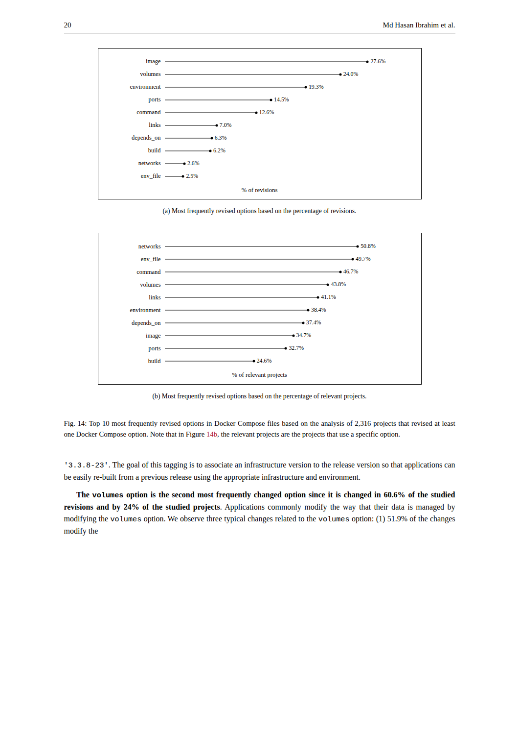20 Md Hasan Ibrahim et al.
image
27.6%
volumes
24.0%
environment
19.3%
ports
14.5%
command
12.6%
links
7.0%
depends_on
6.3%
build
6.2%
networks
2.6%
env_file
2.5%
% of revisions
(a) Most frequently revised options based on the percentage of revisions.
networks
50.8%
env_file
49.7%
command
46.7%
volumes
43.8%
links
41.1%
environment
38.4%
depends_on
37.4%
image
34.7%
ports
32.7%
build
24.6%
% of relevant projects
(b) Most frequently revised options based on the percentage of relevant projects.
Fig. 14: Top 10 most frequently revised options in Docker Compose files based on the analysis of 2,316 projects that revised at least one Docker Compose option. Note that in Figure 14b, the relevant projects are the projects that use a specific option.
'3.3.8-23'. The goal of this tagging is to associate an infrastructure version to the release version so that applications can be easily re-built from a previous release using the appropriate infrastructure and environment.
The volumes option is the second most frequently changed option since it is changed in 60.6% of the studied revisions and by 24% of the studied projects. Applications commonly modify the way that their data is managed by modifying the volumes option. We observe three typical changes related to the volumes option: (1) 51.9% of the changes modify the